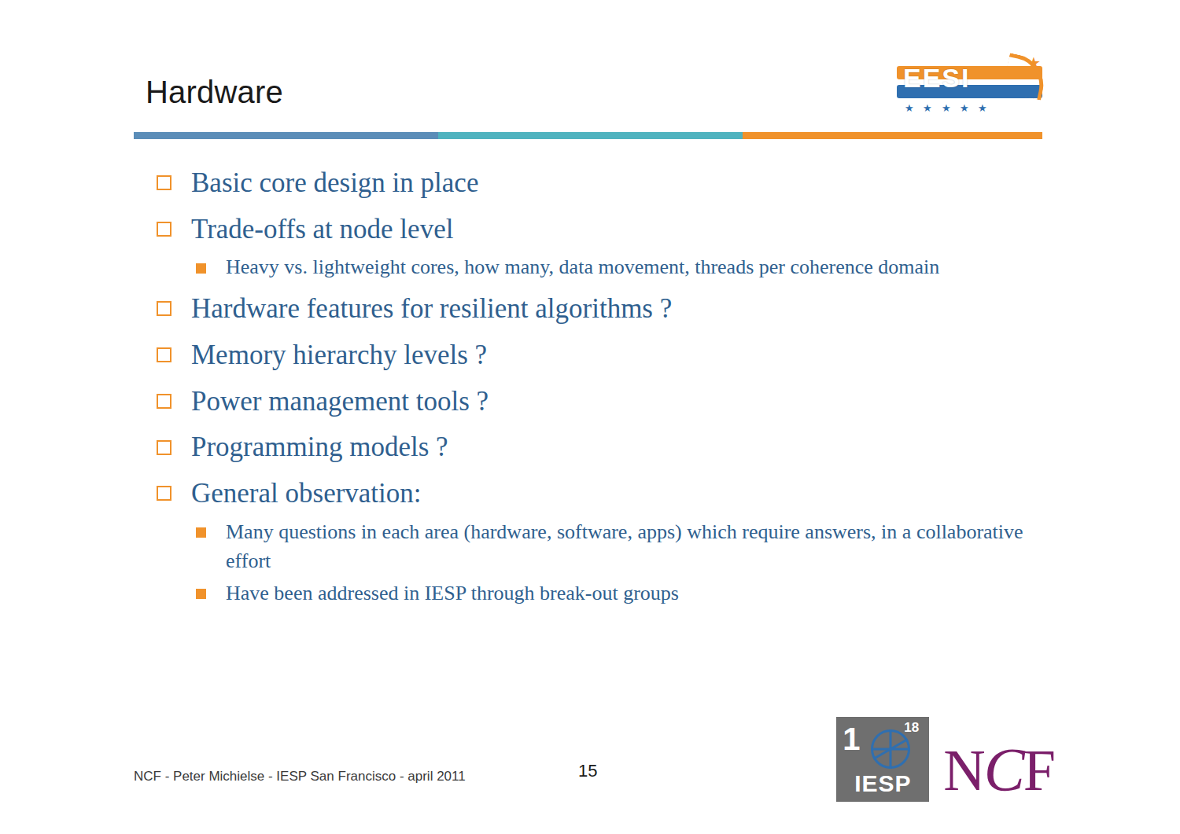Hardware
EESI
★ ★ ★ ★ ★
★
Basic core design in place
Trade-offs at node level
Heavy vs. lightweight cores, how many, data movement, threads per coherence domain
Hardware features for resilient algorithms ?
Memory hierarchy levels ?
Power management tools ?
Programming models ?
General observation:
Many questions in each area (hardware, software, apps) which require answers, in a collaborative effort
Have been addressed in IESP through break-out groups
NCF - Peter Michielse - IESP San Francisco - april 2011
15
1
18
IESP
NCF